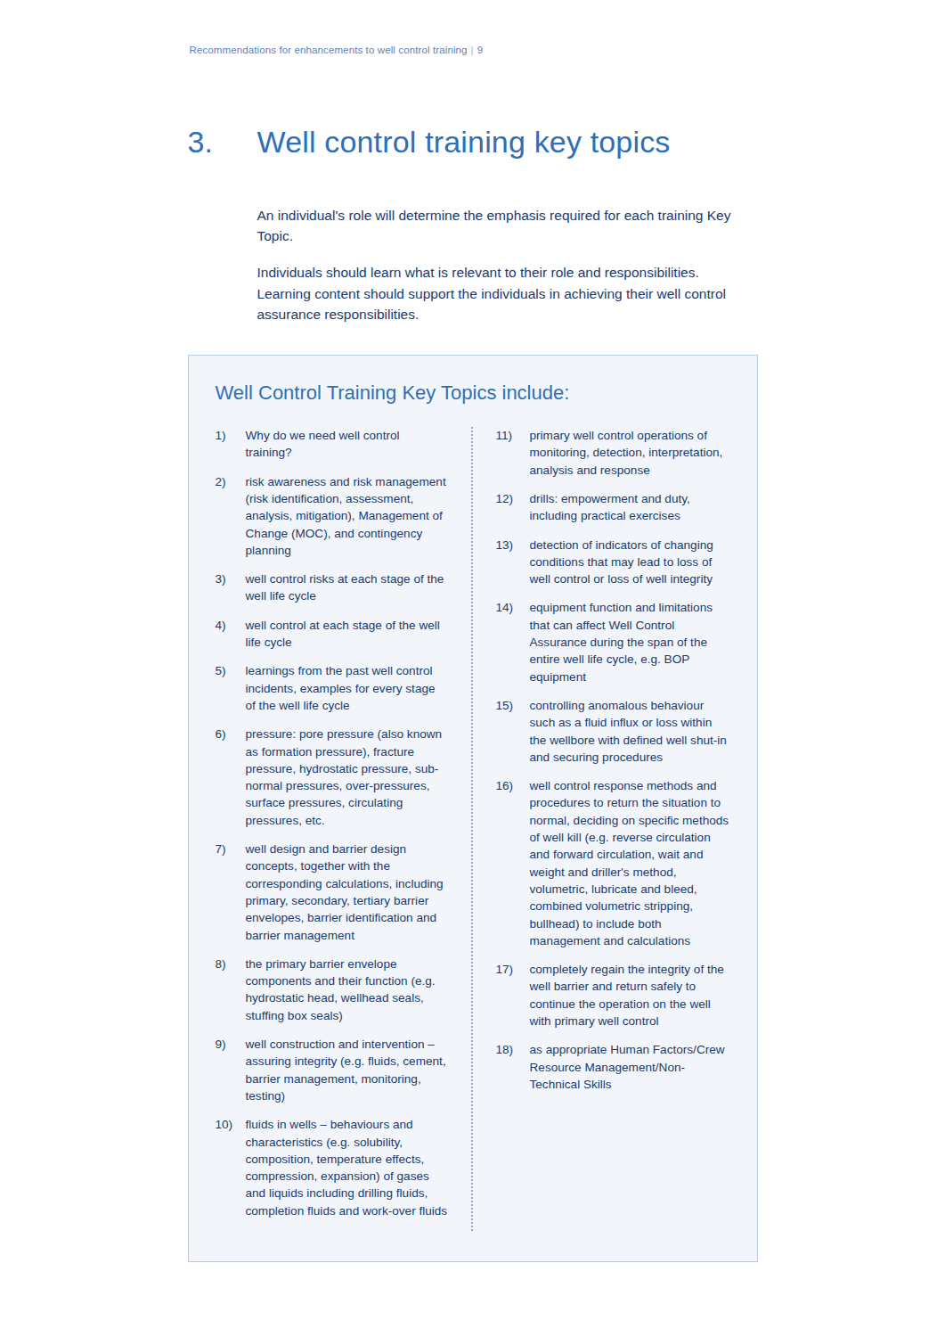Recommendations for enhancements to well control training|9
3. Well control training key topics
An individual's role will determine the emphasis required for each training Key Topic.
Individuals should learn what is relevant to their role and responsibilities. Learning content should support the individuals in achieving their well control assurance responsibilities.
Well Control Training Key Topics include:
1) Why do we need well control training?
2) risk awareness and risk management (risk identification, assessment, analysis, mitigation), Management of Change (MOC), and contingency planning
3) well control risks at each stage of the well life cycle
4) well control at each stage of the well life cycle
5) learnings from the past well control incidents, examples for every stage of the well life cycle
6) pressure: pore pressure (also known as formation pressure), fracture pressure, hydrostatic pressure, sub-normal pressures, over-pressures, surface pressures, circulating pressures, etc.
7) well design and barrier design concepts, together with the corresponding calculations, including primary, secondary, tertiary barrier envelopes, barrier identification and barrier management
8) the primary barrier envelope components and their function (e.g. hydrostatic head, wellhead seals, stuffing box seals)
9) well construction and intervention – assuring integrity (e.g. fluids, cement, barrier management, monitoring, testing)
10) fluids in wells – behaviours and characteristics (e.g. solubility, composition, temperature effects, compression, expansion) of gases and liquids including drilling fluids, completion fluids and work-over fluids
11) primary well control operations of monitoring, detection, interpretation, analysis and response
12) drills: empowerment and duty, including practical exercises
13) detection of indicators of changing conditions that may lead to loss of well control or loss of well integrity
14) equipment function and limitations that can affect Well Control Assurance during the span of the entire well life cycle, e.g. BOP equipment
15) controlling anomalous behaviour such as a fluid influx or loss within the wellbore with defined well shut-in and securing procedures
16) well control response methods and procedures to return the situation to normal, deciding on specific methods of well kill (e.g. reverse circulation and forward circulation, wait and weight and driller's method, volumetric, lubricate and bleed, combined volumetric stripping, bullhead) to include both management and calculations
17) completely regain the integrity of the well barrier and return safely to continue the operation on the well with primary well control
18) as appropriate Human Factors/Crew Resource Management/Non-Technical Skills